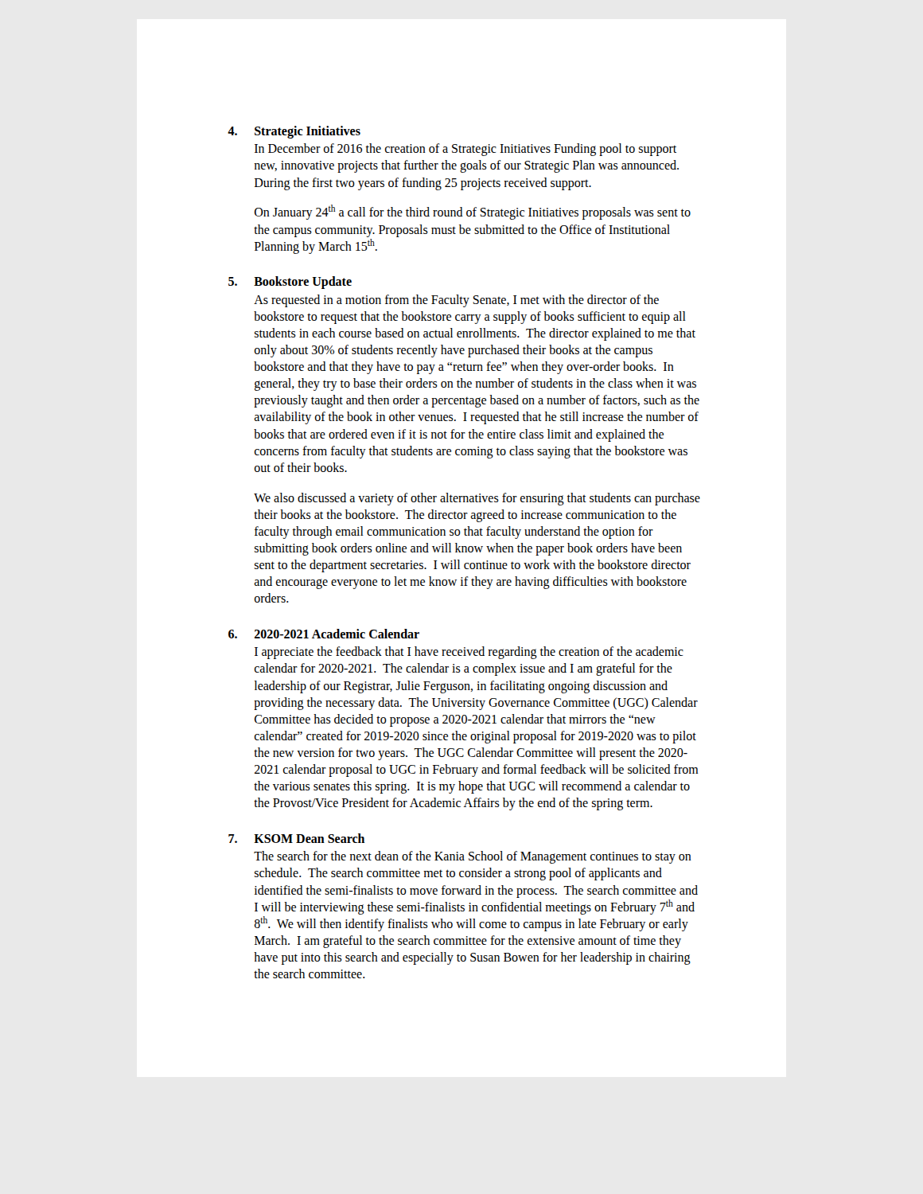4.
Strategic Initiatives
In December of 2016 the creation of a Strategic Initiatives Funding pool to support new, innovative projects that further the goals of our Strategic Plan was announced. During the first two years of funding 25 projects received support.
On January 24th a call for the third round of Strategic Initiatives proposals was sent to the campus community. Proposals must be submitted to the Office of Institutional Planning by March 15th.
5.
Bookstore Update
As requested in a motion from the Faculty Senate, I met with the director of the bookstore to request that the bookstore carry a supply of books sufficient to equip all students in each course based on actual enrollments. The director explained to me that only about 30% of students recently have purchased their books at the campus bookstore and that they have to pay a “return fee” when they over-order books. In general, they try to base their orders on the number of students in the class when it was previously taught and then order a percentage based on a number of factors, such as the availability of the book in other venues. I requested that he still increase the number of books that are ordered even if it is not for the entire class limit and explained the concerns from faculty that students are coming to class saying that the bookstore was out of their books.
We also discussed a variety of other alternatives for ensuring that students can purchase their books at the bookstore. The director agreed to increase communication to the faculty through email communication so that faculty understand the option for submitting book orders online and will know when the paper book orders have been sent to the department secretaries. I will continue to work with the bookstore director and encourage everyone to let me know if they are having difficulties with bookstore orders.
6.
2020-2021 Academic Calendar
I appreciate the feedback that I have received regarding the creation of the academic calendar for 2020-2021. The calendar is a complex issue and I am grateful for the leadership of our Registrar, Julie Ferguson, in facilitating ongoing discussion and providing the necessary data. The University Governance Committee (UGC) Calendar Committee has decided to propose a 2020-2021 calendar that mirrors the “new calendar” created for 2019-2020 since the original proposal for 2019-2020 was to pilot the new version for two years. The UGC Calendar Committee will present the 2020-2021 calendar proposal to UGC in February and formal feedback will be solicited from the various senates this spring. It is my hope that UGC will recommend a calendar to the Provost/Vice President for Academic Affairs by the end of the spring term.
7.
KSOM Dean Search
The search for the next dean of the Kania School of Management continues to stay on schedule. The search committee met to consider a strong pool of applicants and identified the semi-finalists to move forward in the process. The search committee and I will be interviewing these semi-finalists in confidential meetings on February 7th and 8th. We will then identify finalists who will come to campus in late February or early March. I am grateful to the search committee for the extensive amount of time they have put into this search and especially to Susan Bowen for her leadership in chairing the search committee.